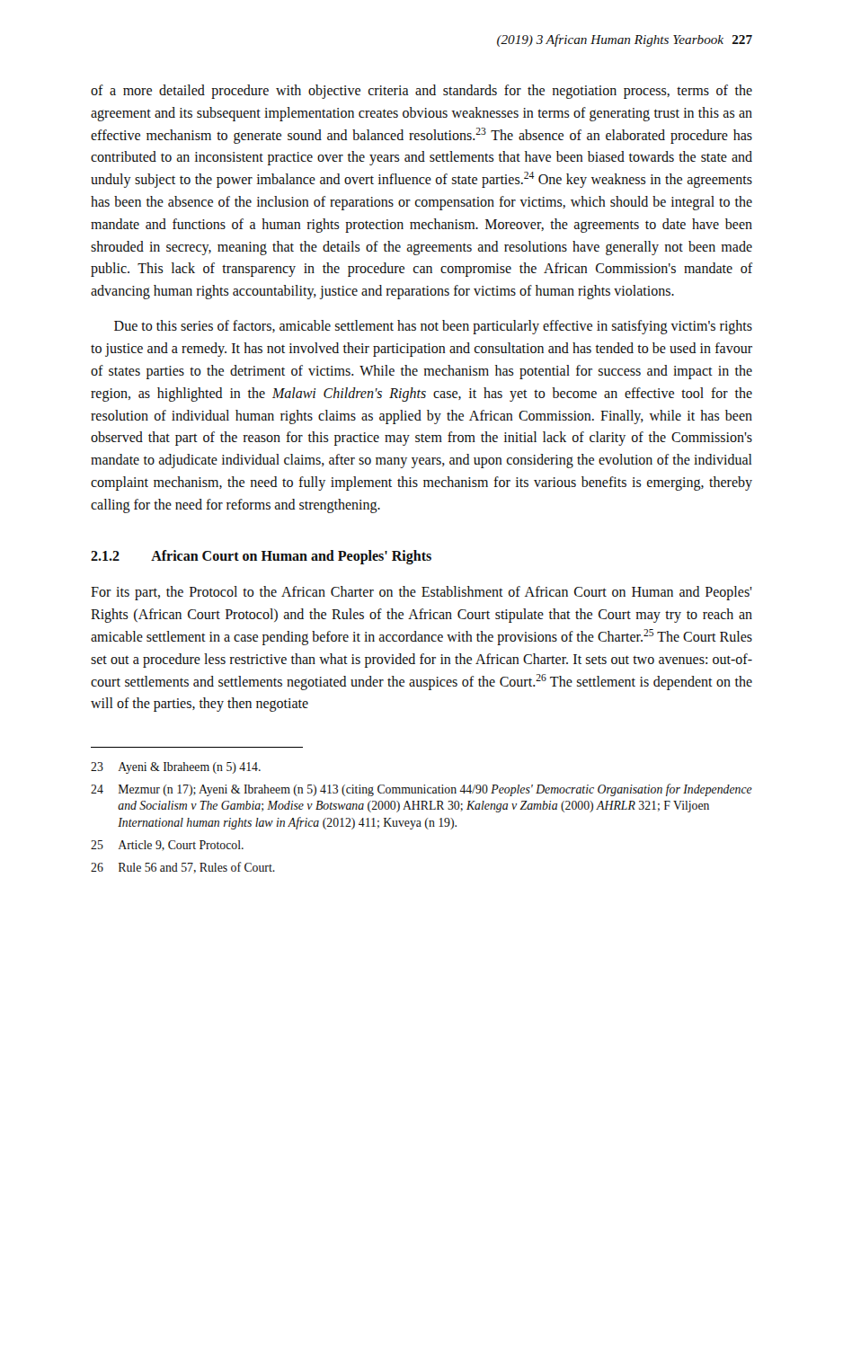(2019) 3 African Human Rights Yearbook 227
of a more detailed procedure with objective criteria and standards for the negotiation process, terms of the agreement and its subsequent implementation creates obvious weaknesses in terms of generating trust in this as an effective mechanism to generate sound and balanced resolutions.23 The absence of an elaborated procedure has contributed to an inconsistent practice over the years and settlements that have been biased towards the state and unduly subject to the power imbalance and overt influence of state parties.24 One key weakness in the agreements has been the absence of the inclusion of reparations or compensation for victims, which should be integral to the mandate and functions of a human rights protection mechanism. Moreover, the agreements to date have been shrouded in secrecy, meaning that the details of the agreements and resolutions have generally not been made public. This lack of transparency in the procedure can compromise the African Commission's mandate of advancing human rights accountability, justice and reparations for victims of human rights violations.
Due to this series of factors, amicable settlement has not been particularly effective in satisfying victim's rights to justice and a remedy. It has not involved their participation and consultation and has tended to be used in favour of states parties to the detriment of victims. While the mechanism has potential for success and impact in the region, as highlighted in the Malawi Children's Rights case, it has yet to become an effective tool for the resolution of individual human rights claims as applied by the African Commission. Finally, while it has been observed that part of the reason for this practice may stem from the initial lack of clarity of the Commission's mandate to adjudicate individual claims, after so many years, and upon considering the evolution of the individual complaint mechanism, the need to fully implement this mechanism for its various benefits is emerging, thereby calling for the need for reforms and strengthening.
2.1.2 African Court on Human and Peoples' Rights
For its part, the Protocol to the African Charter on the Establishment of African Court on Human and Peoples' Rights (African Court Protocol) and the Rules of the African Court stipulate that the Court may try to reach an amicable settlement in a case pending before it in accordance with the provisions of the Charter.25 The Court Rules set out a procedure less restrictive than what is provided for in the African Charter. It sets out two avenues: out-of-court settlements and settlements negotiated under the auspices of the Court.26 The settlement is dependent on the will of the parties, they then negotiate
23 Ayeni & Ibraheem (n 5) 414.
24 Mezmur (n 17); Ayeni & Ibraheem (n 5) 413 (citing Communication 44/90 Peoples' Democratic Organisation for Independence and Socialism v The Gambia; Modise v Botswana (2000) AHRLR 30; Kalenga v Zambia (2000) AHRLR 321; F Viljoen International human rights law in Africa (2012) 411; Kuveya (n 19).
25 Article 9, Court Protocol.
26 Rule 56 and 57, Rules of Court.